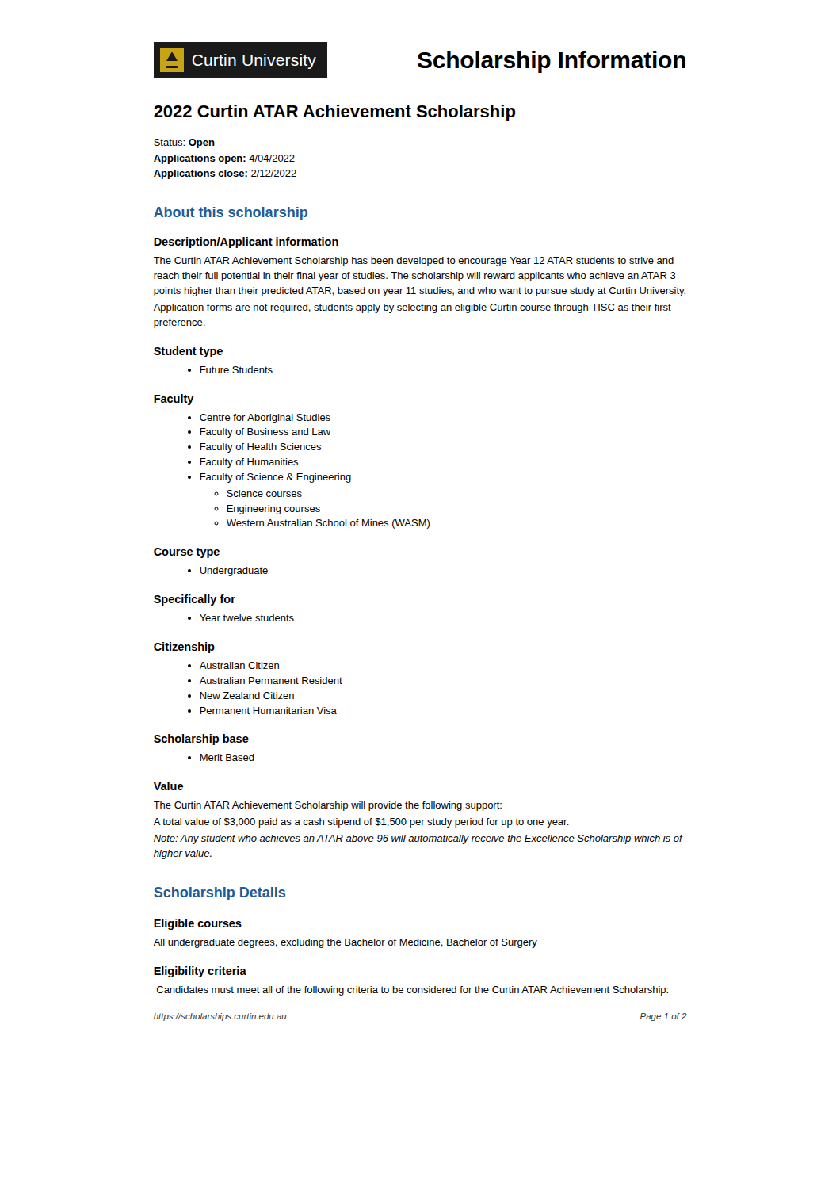Curtin University
Scholarship Information
2022 Curtin ATAR Achievement Scholarship
Status: Open
Applications open: 4/04/2022
Applications close: 2/12/2022
About this scholarship
Description/Applicant information
The Curtin ATAR Achievement Scholarship has been developed to encourage Year 12 ATAR students to strive and reach their full potential in their final year of studies. The scholarship will reward applicants who achieve an ATAR 3 points higher than their predicted ATAR, based on year 11 studies, and who want to pursue study at Curtin University.
Application forms are not required, students apply by selecting an eligible Curtin course through TISC as their first preference.
Student type
Future Students
Faculty
Centre for Aboriginal Studies
Faculty of Business and Law
Faculty of Health Sciences
Faculty of Humanities
Faculty of Science & Engineering
Science courses
Engineering courses
Western Australian School of Mines (WASM)
Course type
Undergraduate
Specifically for
Year twelve students
Citizenship
Australian Citizen
Australian Permanent Resident
New Zealand Citizen
Permanent Humanitarian Visa
Scholarship base
Merit Based
Value
The Curtin ATAR Achievement Scholarship will provide the following support:
A total value of $3,000 paid as a cash stipend of $1,500 per study period for up to one year.
Note: Any student who achieves an ATAR above 96 will automatically receive the Excellence Scholarship which is of higher value.
Scholarship Details
Eligible courses
All undergraduate degrees, excluding the Bachelor of Medicine, Bachelor of Surgery
Eligibility criteria
Candidates must meet all of the following criteria to be considered for the Curtin ATAR Achievement Scholarship:
https://scholarships.curtin.edu.au Page 1 of 2